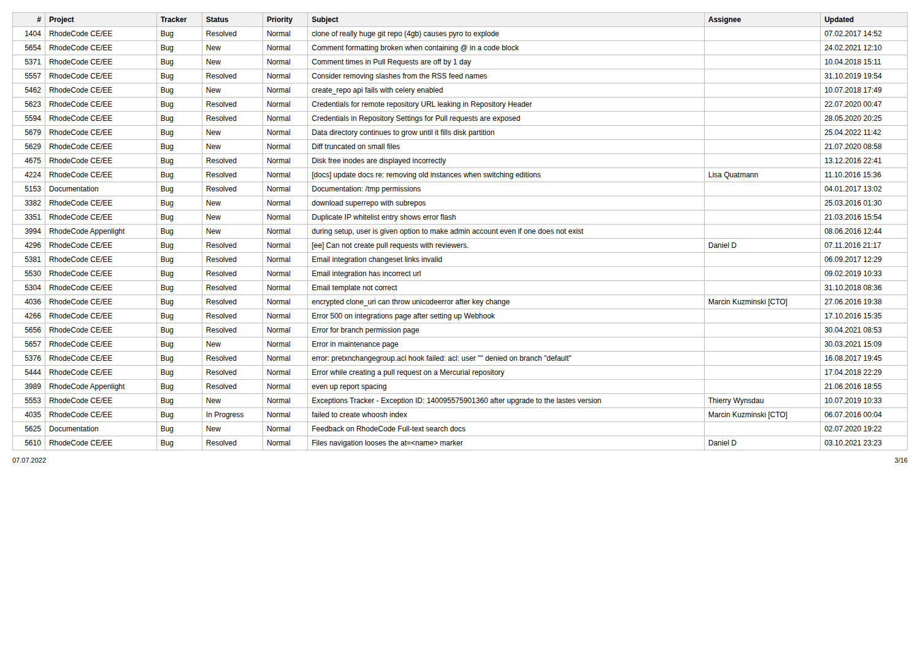| # | Project | Tracker | Status | Priority | Subject | Assignee | Updated |
| --- | --- | --- | --- | --- | --- | --- | --- |
| 1404 | RhodeCode CE/EE | Bug | Resolved | Normal | clone of really huge git repo (4gb) causes pyro to explode | | 07.02.2017 14:52 |
| 5654 | RhodeCode CE/EE | Bug | New | Normal | Comment formatting broken when containing @ in a code block | | 24.02.2021 12:10 |
| 5371 | RhodeCode CE/EE | Bug | New | Normal | Comment times in Pull Requests are off by 1 day | | 10.04.2018 15:11 |
| 5557 | RhodeCode CE/EE | Bug | Resolved | Normal | Consider removing slashes from the RSS feed names | | 31.10.2019 19:54 |
| 5462 | RhodeCode CE/EE | Bug | New | Normal | create_repo api fails with celery enabled | | 10.07.2018 17:49 |
| 5623 | RhodeCode CE/EE | Bug | Resolved | Normal | Credentials for remote repository URL leaking in Repository Header | | 22.07.2020 00:47 |
| 5594 | RhodeCode CE/EE | Bug | Resolved | Normal | Credentials in Repository Settings for Pull requests are exposed | | 28.05.2020 20:25 |
| 5679 | RhodeCode CE/EE | Bug | New | Normal | Data directory continues to grow until it fills disk partition | | 25.04.2022 11:42 |
| 5629 | RhodeCode CE/EE | Bug | New | Normal | Diff truncated on small files | | 21.07.2020 08:58 |
| 4675 | RhodeCode CE/EE | Bug | Resolved | Normal | Disk free inodes are displayed incorrectly | | 13.12.2016 22:41 |
| 4224 | RhodeCode CE/EE | Bug | Resolved | Normal | [docs] update docs re: removing old instances when switching editions | Lisa Quatmann | 11.10.2016 15:36 |
| 5153 | Documentation | Bug | Resolved | Normal | Documentation: /tmp permissions | | 04.01.2017 13:02 |
| 3382 | RhodeCode CE/EE | Bug | New | Normal | download superrepo with subrepos | | 25.03.2016 01:30 |
| 3351 | RhodeCode CE/EE | Bug | New | Normal | Duplicate IP whitelist entry shows error flash | | 21.03.2016 15:54 |
| 3994 | RhodeCode Appenlight | Bug | New | Normal | during setup, user is given option to make admin account even if one does not exist | | 08.06.2016 12:44 |
| 4296 | RhodeCode CE/EE | Bug | Resolved | Normal | [ee] Can not create pull requests with reviewers. | Daniel D | 07.11.2016 21:17 |
| 5381 | RhodeCode CE/EE | Bug | Resolved | Normal | Email integration changeset links invalid | | 06.09.2017 12:29 |
| 5530 | RhodeCode CE/EE | Bug | Resolved | Normal | Email integration has incorrect url | | 09.02.2019 10:33 |
| 5304 | RhodeCode CE/EE | Bug | Resolved | Normal | Email template not correct | | 31.10.2018 08:36 |
| 4036 | RhodeCode CE/EE | Bug | Resolved | Normal | encrypted clone_uri can throw unicodeerror after key change | Marcin Kuzminski [CTO] | 27.06.2016 19:38 |
| 4266 | RhodeCode CE/EE | Bug | Resolved | Normal | Error 500 on integrations page after setting up Webhook | | 17.10.2016 15:35 |
| 5656 | RhodeCode CE/EE | Bug | Resolved | Normal | Error for branch permission page | | 30.04.2021 08:53 |
| 5657 | RhodeCode CE/EE | Bug | New | Normal | Error in maintenance page | | 30.03.2021 15:09 |
| 5376 | RhodeCode CE/EE | Bug | Resolved | Normal | error: pretxnchangegroup.acl hook failed: acl: user "" denied on branch "default" | | 16.08.2017 19:45 |
| 5444 | RhodeCode CE/EE | Bug | Resolved | Normal | Error while creating a pull request on a Mercurial repository | | 17.04.2018 22:29 |
| 3989 | RhodeCode Appenlight | Bug | Resolved | Normal | even up report spacing | | 21.06.2016 18:55 |
| 5553 | RhodeCode CE/EE | Bug | New | Normal | Exceptions Tracker - Exception ID: 140095575901360 after upgrade to the lastes version | Thierry Wynsdau | 10.07.2019 10:33 |
| 4035 | RhodeCode CE/EE | Bug | In Progress | Normal | failed to create whoosh index | Marcin Kuzminski [CTO] | 06.07.2016 00:04 |
| 5625 | Documentation | Bug | New | Normal | Feedback on RhodeCode Full-text search docs | | 02.07.2020 19:22 |
| 5610 | RhodeCode CE/EE | Bug | Resolved | Normal | Files navigation looses the at=<name> marker | Daniel D | 03.10.2021 23:23 |
07.07.2022 3/16